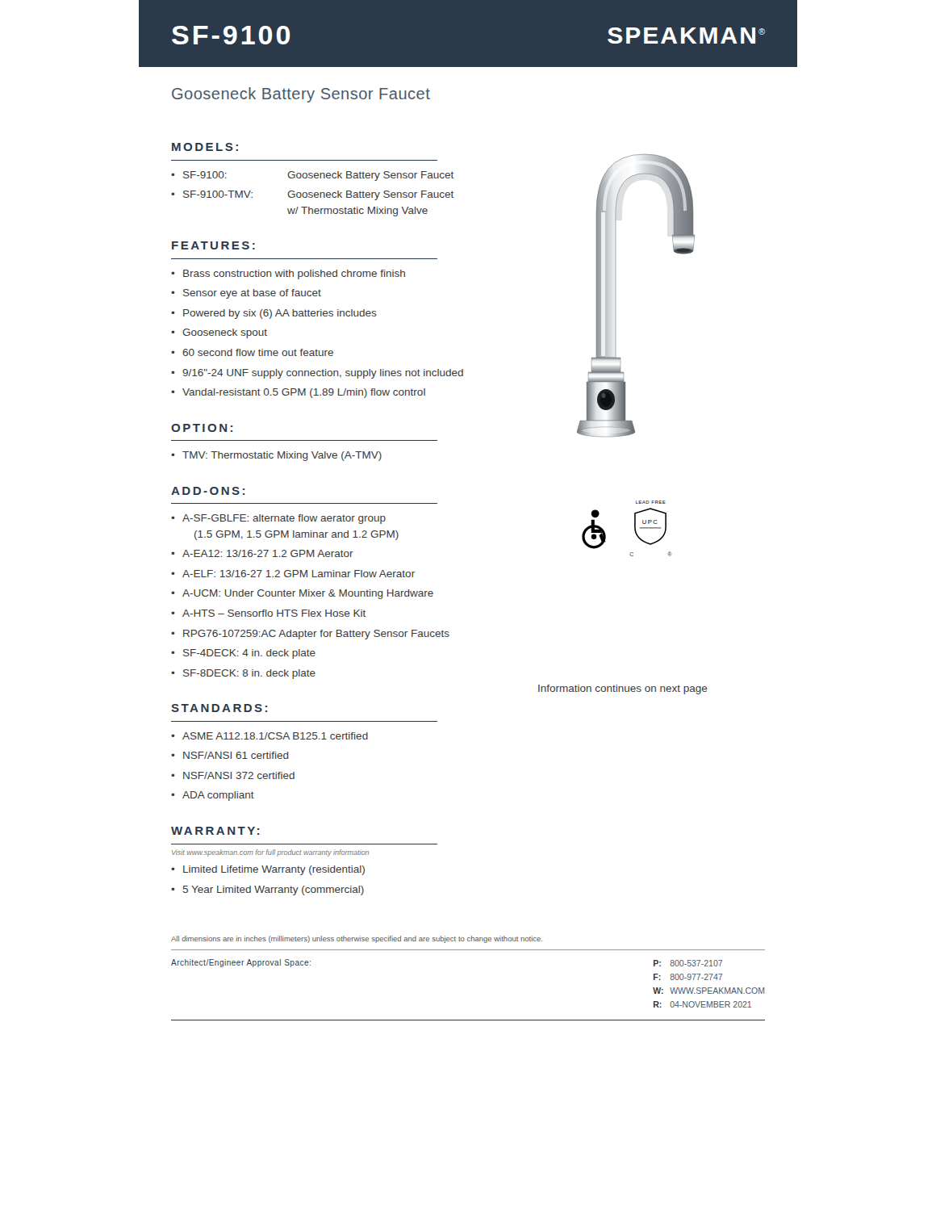SF-9100
SPEAKMAN®
Gooseneck Battery Sensor Faucet
MODELS:
SF-9100: Gooseneck Battery Sensor Faucet
SF-9100-TMV: Gooseneck Battery Sensor Faucet w/ Thermostatic Mixing Valve
FEATURES:
Brass construction with polished chrome finish
Sensor eye at base of faucet
Powered by six (6) AA batteries includes
Gooseneck spout
60 second flow time out feature
9/16"-24 UNF supply connection, supply lines not included
Vandal-resistant 0.5 GPM (1.89 L/min) flow control
OPTION:
TMV: Thermostatic Mixing Valve (A-TMV)
ADD-ONS:
A-SF-GBLFE: alternate flow aerator group
(1.5 GPM, 1.5 GPM laminar and 1.2 GPM)
A-EA12: 13/16-27 1.2 GPM Aerator
A-ELF: 13/16-27 1.2 GPM Laminar Flow Aerator
A-UCM: Under Counter Mixer & Mounting Hardware
A-HTS – Sensorflo HTS Flex Hose Kit
RPG76-107259:AC Adapter for Battery Sensor Faucets
SF-4DECK: 4 in. deck plate
SF-8DECK: 8 in. deck plate
STANDARDS:
ASME A112.18.1/CSA B125.1 certified
NSF/ANSI 61 certified
NSF/ANSI 372 certified
ADA compliant
WARRANTY:
Visit www.speakman.com for full product warranty information
Limited Lifetime Warranty (residential)
5 Year Limited Warranty (commercial)
LEAD FREE
UPC
C®
Information continues on next page
All dimensions are in inches (millimeters) unless otherwise specified and are subject to change without notice.
Architect/Engineer Approval Space:
P: 800-537-2107
F: 800-977-2747
W: WWW.SPEAKMAN.COM
R: 04-NOVEMBER 2021